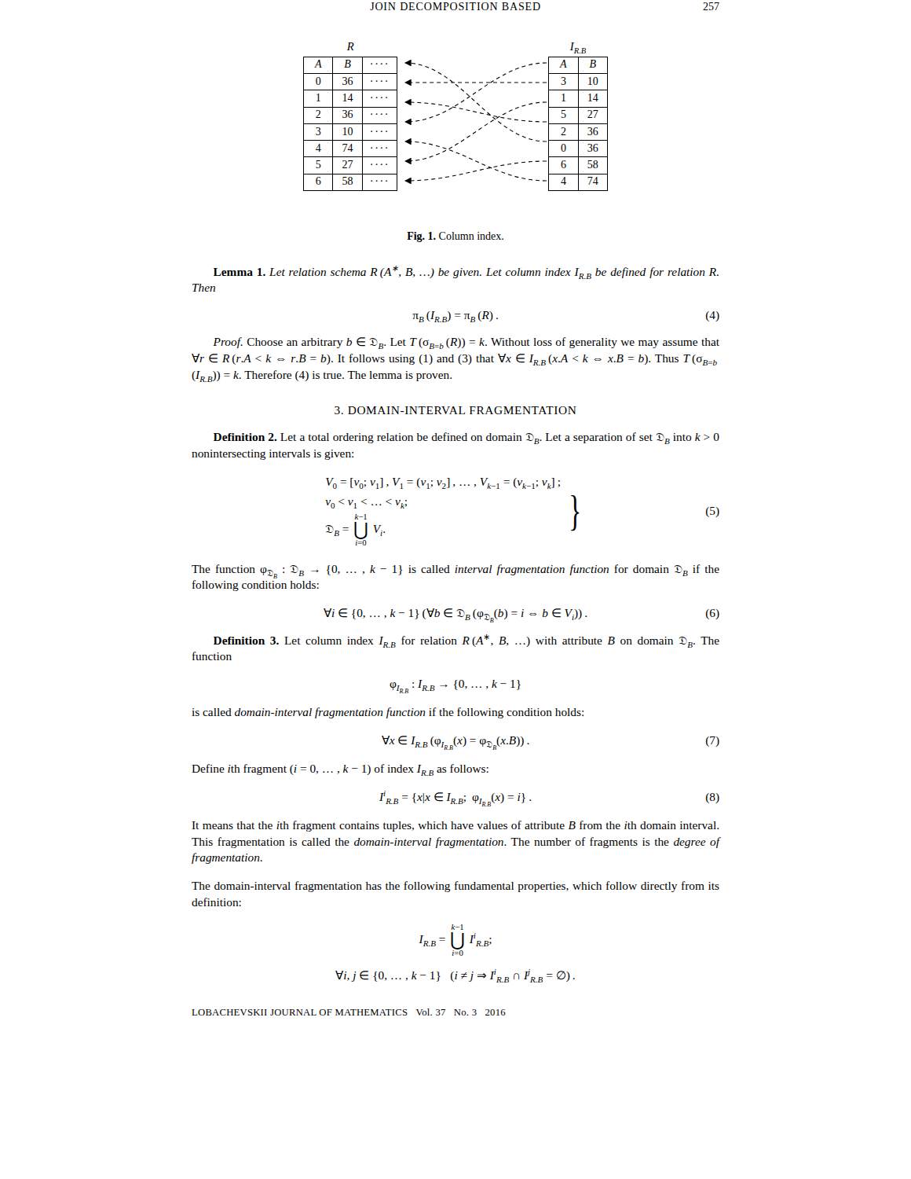JOIN DECOMPOSITION BASED 257
R
| A | B | ···· |
| 0 | 36 | ···· |
| 1 | 14 | ···· |
| 2 | 36 | ···· |
| 3 | 10 | ···· |
| 4 | 74 | ···· |
| 5 | 27 | ···· |
| 6 | 58 | ···· |
I R.B
| A | B |
| --- | --- |
| 3 | 10 |
| 1 | 14 |
| 5 | 27 |
| 2 | 36 |
| 0 | 36 |
| 6 | 58 |
| 4 | 74 |
Fig. 1. Column index.
Lemma 1. Let relation schema R (A∗, B, …) be given. Let column index IR.B be defined for relation R. Then
πB (IR.B) = πB (R) . (4)
Proof. Choose an arbitrary b ∈ 𝔇B. Let T (σB=b (R)) = k. Without loss of generality we may assume that ∀r ∈ R (r.A < k ⇔ r.B = b). It follows using (1) and (3) that ∀x ∈ IR.B (x.A < k ⇔ x.B = b). Thus T (σB=b (IR.B)) = k. Therefore (4) is true. The lemma is proven.
3. DOMAIN-INTERVAL FRAGMENTATION
Definition 2. Let a total ordering relation be defined on domain 𝔇B. Let a separation of set 𝔇B into k > 0 nonintersecting intervals is given:
V0 = [v0; v1] , V1 = (v1; v2] , … , Vk−1 = (vk−1; vk] ;
v0 < v1 < … < vk;
𝔇B = k−1 ⋃ i=0 Vi.
} (5)
The function φ𝔇B : 𝔇B → {0, … , k − 1} is called interval fragmentation function for domain 𝔇B if the following condition holds:
∀i ∈ {0, … , k − 1} (∀b ∈ 𝔇B (φ𝔇B(b) = i ⇔ b ∈ Vi)) . (6)
Definition 3. Let column index IR.B for relation R (A∗, B, …) with attribute B on domain 𝔇B. The function
φIR.B : IR.B → {0, … , k − 1}
is called domain-interval fragmentation function if the following condition holds:
∀x ∈ IR.B (φIR.B(x) = φ𝔇B(x.B)) . (7)
Define ith fragment (i = 0, … , k − 1) of index IR.B as follows:
IiR.B = {x|x ∈ IR.B;  φIR.B(x) = i} . (8)
It means that the ith fragment contains tuples, which have values of attribute B from the ith domain interval. This fragmentation is called the domain-interval fragmentation. The number of fragments is the degree of fragmentation.
The domain-interval fragmentation has the following fundamental properties, which follow directly from its definition:
IR.B = k−1 ⋃ i=0 IiR.B;
∀i, j ∈ {0, … , k − 1} (i ≠ j ⇒ IiR.B ∩ IjR.B = ∅) .
LOBACHEVSKII JOURNAL OF MATHEMATICS Vol. 37 No. 3 2016